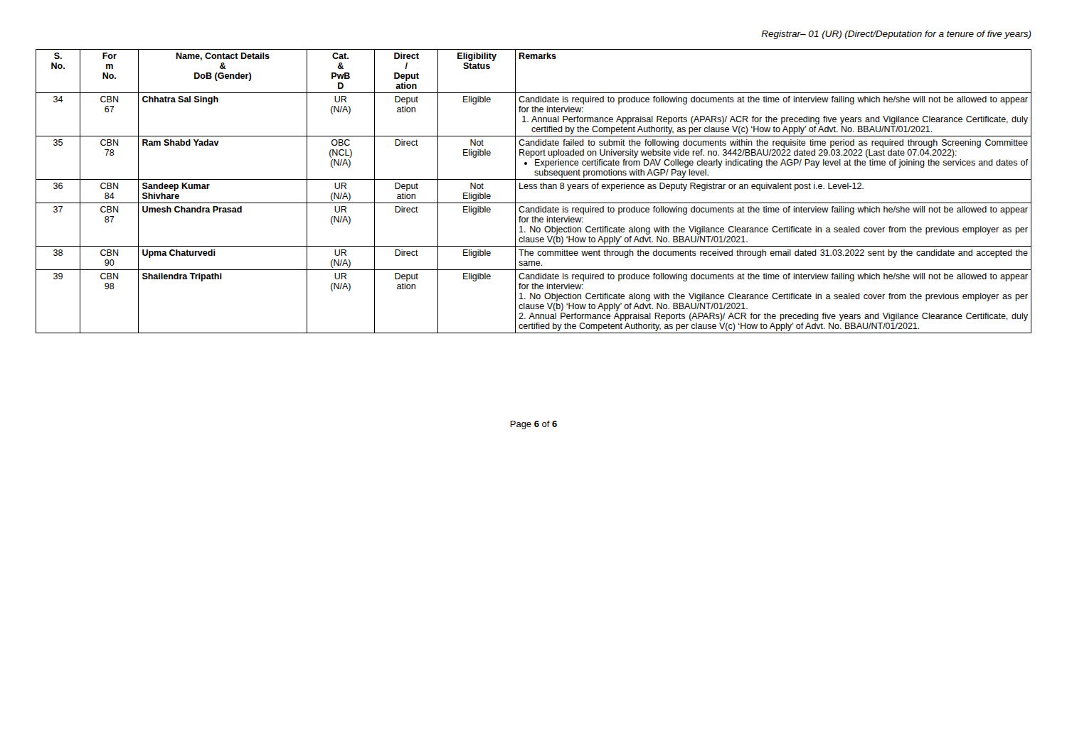Registrar– 01 (UR) (Direct/Deputation for a tenure of five years)
| S. No. | For m No. | Name, Contact Details & DoB (Gender) | Cat. & PwB D | Direct / Deput ation | Eligibility Status | Remarks |
| --- | --- | --- | --- | --- | --- | --- |
| 34 | CBN 67 | Chhatra Sal Singh | UR (N/A) | Deput ation | Eligible | Candidate is required to produce following documents at the time of interview failing which he/she will not be allowed to appear for the interview: Annual Performance Appraisal Reports (APARs)/ ACR for the preceding five years and Vigilance Clearance Certificate, duly certified by the Competent Authority, as per clause V(c) ‘How to Apply’ of Advt. No. BBAU/NT/01/2021. |
| 35 | CBN 78 | Ram Shabd Yadav | OBC (NCL) (N/A) | Direct | Not Eligible | Candidate failed to submit the following documents within the requisite time period as required through Screening Committee Report uploaded on University website vide ref. no. 3442/BBAU/2022 dated 29.03.2022 (Last date 07.04.2022): Experience certificate from DAV College clearly indicating the AGP/ Pay level at the time of joining the services and dates of subsequent promotions with AGP/ Pay level. |
| 36 | CBN 84 | Sandeep Kumar Shivhare | UR (N/A) | Deput ation | Not Eligible | Less than 8 years of experience as Deputy Registrar or an equivalent post i.e. Level-12. |
| 37 | CBN 87 | Umesh Chandra Prasad | UR (N/A) | Direct | Eligible | Candidate is required to produce following documents at the time of interview failing which he/she will not be allowed to appear for the interview: 1. No Objection Certificate along with the Vigilance Clearance Certificate in a sealed cover from the previous employer as per clause V(b) ‘How to Apply’ of Advt. No. BBAU/NT/01/2021. |
| 38 | CBN 90 | Upma Chaturvedi | UR (N/A) | Direct | Eligible | The committee went through the documents received through email dated 31.03.2022 sent by the candidate and accepted the same. |
| 39 | CBN 98 | Shailendra Tripathi | UR (N/A) | Deput ation | Eligible | Candidate is required to produce following documents at the time of interview failing which he/she will not be allowed to appear for the interview: 1. No Objection Certificate along with the Vigilance Clearance Certificate in a sealed cover from the previous employer as per clause V(b) ‘How to Apply’ of Advt. No. BBAU/NT/01/2021. 2. Annual Performance Appraisal Reports (APARs)/ ACR for the preceding five years and Vigilance Clearance Certificate, duly certified by the Competent Authority, as per clause V(c) ‘How to Apply’ of Advt. No. BBAU/NT/01/2021. |
Page 6 of 6